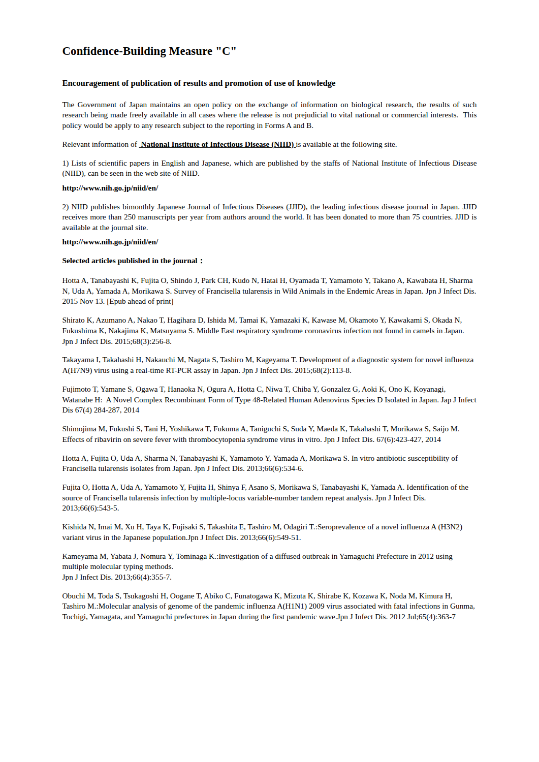Confidence-Building Measure "C"
Encouragement of publication of results and promotion of use of knowledge
The Government of Japan maintains an open policy on the exchange of information on biological research, the results of such research being made freely available in all cases where the release is not prejudicial to vital national or commercial interests. This policy would be apply to any research subject to the reporting in Forms A and B.
Relevant information of National Institute of Infectious Disease (NIID) is available at the following site.
1) Lists of scientific papers in English and Japanese, which are published by the staffs of National Institute of Infectious Disease (NIID), can be seen in the web site of NIID.
http://www.nih.go.jp/niid/en/
2) NIID publishes bimonthly Japanese Journal of Infectious Diseases (JJID), the leading infectious disease journal in Japan. JJID receives more than 250 manuscripts per year from authors around the world. It has been donated to more than 75 countries. JJID is available at the journal site.
http://www.nih.go.jp/niid/en/
Selected articles published in the journal：
Hotta A, Tanabayashi K, Fujita O, Shindo J, Park CH, Kudo N, Hatai H, Oyamada T, Yamamoto Y, Takano A, Kawabata H, Sharma N, Uda A, Yamada A, Morikawa S. Survey of Francisella tularensis in Wild Animals in the Endemic Areas in Japan. Jpn J Infect Dis. 2015 Nov 13. [Epub ahead of print]
Shirato K, Azumano A, Nakao T, Hagihara D, Ishida M, Tamai K, Yamazaki K, Kawase M, Okamoto Y, Kawakami S, Okada N, Fukushima K, Nakajima K, Matsuyama S. Middle East respiratory syndrome coronavirus infection not found in camels in Japan. Jpn J Infect Dis. 2015;68(3):256-8.
Takayama I, Takahashi H, Nakauchi M, Nagata S, Tashiro M, Kageyama T. Development of a diagnostic system for novel influenza A(H7N9) virus using a real-time RT-PCR assay in Japan. Jpn J Infect Dis. 2015;68(2):113-8.
Fujimoto T, Yamane S, Ogawa T, Hanaoka N, Ogura A, Hotta C, Niwa T, Chiba Y, Gonzalez G, Aoki K, Ono K, Koyanagi, Watanabe H: A Novel Complex Recombinant Form of Type 48-Related Human Adenovirus Species D Isolated in Japan. Jap J Infect Dis 67(4) 284-287, 2014
Shimojima M, Fukushi S, Tani H, Yoshikawa T, Fukuma A, Taniguchi S, Suda Y, Maeda K, Takahashi T, Morikawa S, Saijo M. Effects of ribavirin on severe fever with thrombocytopenia syndrome virus in vitro. Jpn J Infect Dis. 67(6):423-427, 2014
Hotta A, Fujita O, Uda A, Sharma N, Tanabayashi K, Yamamoto Y, Yamada A, Morikawa S. In vitro antibiotic susceptibility of Francisella tularensis isolates from Japan. Jpn J Infect Dis. 2013;66(6):534-6.
Fujita O, Hotta A, Uda A, Yamamoto Y, Fujita H, Shinya F, Asano S, Morikawa S, Tanabayashi K, Yamada A. Identification of the source of Francisella tularensis infection by multiple-locus variable-number tandem repeat analysis. Jpn J Infect Dis. 2013;66(6):543-5.
Kishida N, Imai M, Xu H, Taya K, Fujisaki S, Takashita E, Tashiro M, Odagiri T.:Seroprevalence of a novel influenza A (H3N2) variant virus in the Japanese population.Jpn J Infect Dis. 2013;66(6):549-51.
Kameyama M, Yabata J, Nomura Y, Tominaga K.:Investigation of a diffused outbreak in Yamaguchi Prefecture in 2012 using multiple molecular typing methods.
Jpn J Infect Dis. 2013;66(4):355-7.
Obuchi M, Toda S, Tsukagoshi H, Oogane T, Abiko C, Funatogawa K, Mizuta K, Shirabe K, Kozawa K, Noda M, Kimura H, Tashiro M.:Molecular analysis of genome of the pandemic influenza A(H1N1) 2009 virus associated with fatal infections in Gunma, Tochigi, Yamagata, and Yamaguchi prefectures in Japan during the first pandemic wave.Jpn J Infect Dis. 2012 Jul;65(4):363-7